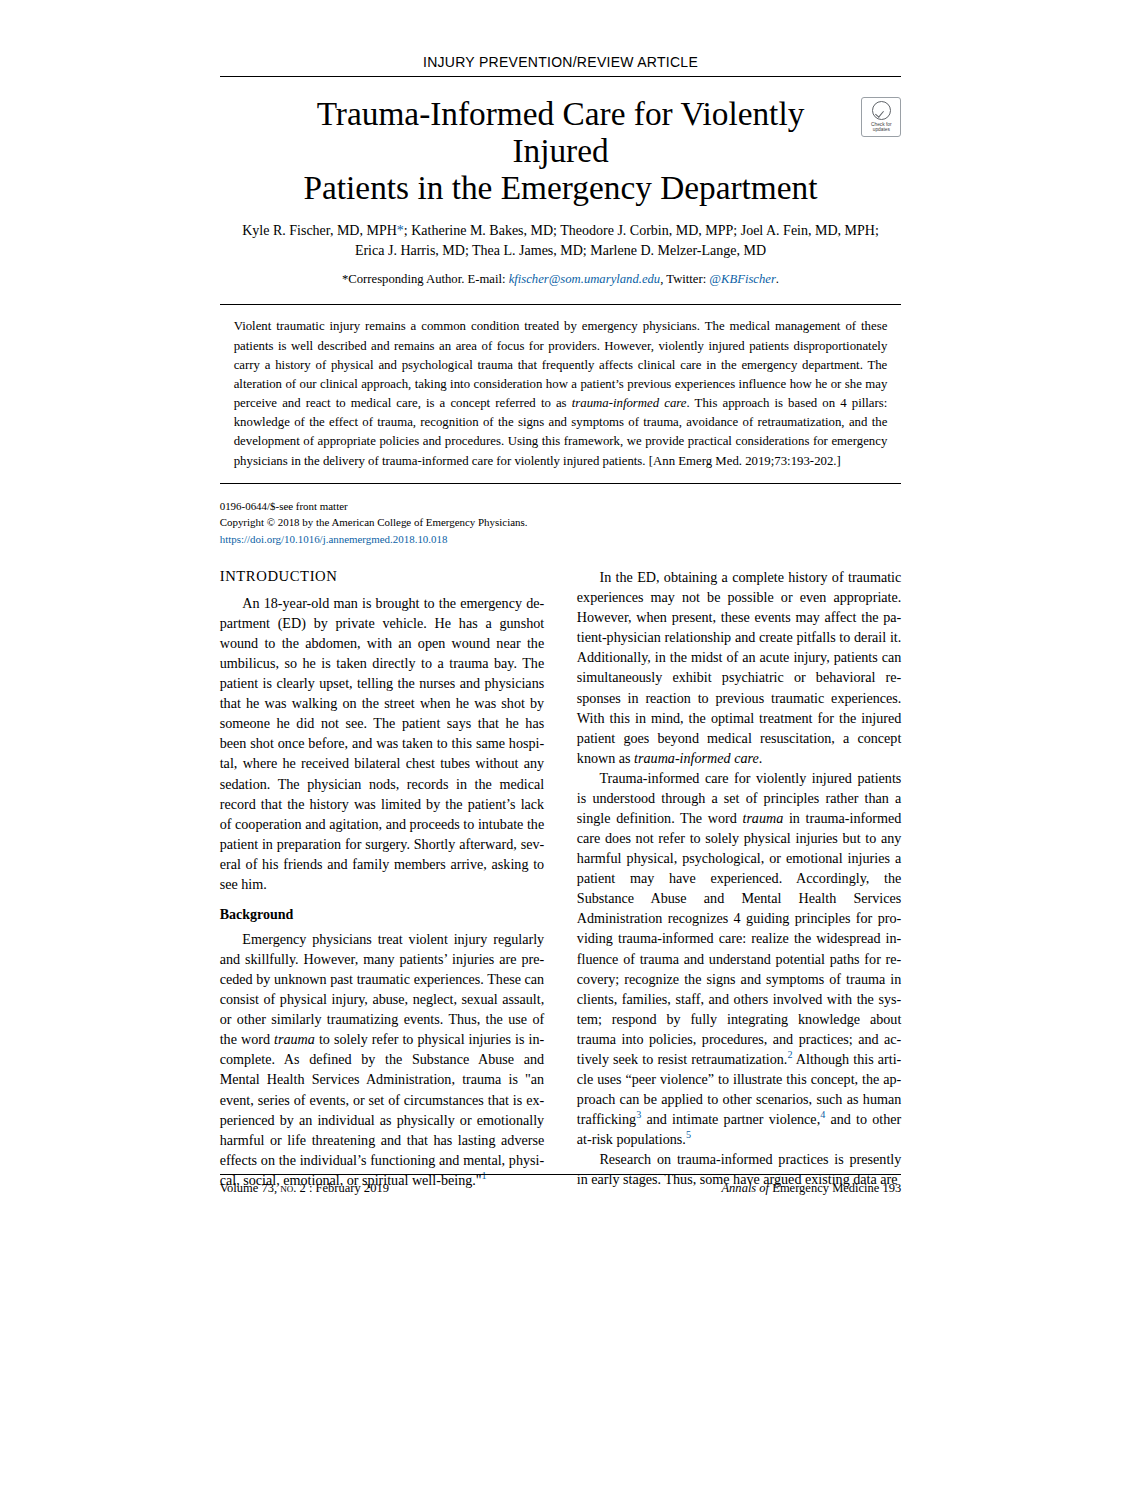INJURY PREVENTION/REVIEW ARTICLE
Check for
updates
Trauma-Informed Care for Violently Injured
Patients in the Emergency Department
Kyle R. Fischer, MD, MPH*; Katherine M. Bakes, MD; Theodore J. Corbin, MD, MPP; Joel A. Fein, MD, MPH;
Erica J. Harris, MD; Thea L. James, MD; Marlene D. Melzer-Lange, MD
*Corresponding Author. E-mail: kfischer@som.umaryland.edu, Twitter: @KBFischer.
Violent traumatic injury remains a common condition treated by emergency physicians. The medical management of these patients is well described and remains an area of focus for providers. However, violently injured patients disproportionately carry a history of physical and psychological trauma that frequently affects clinical care in the emergency department. The alteration of our clinical approach, taking into consideration how a patient’s previous experiences influence how he or she may perceive and react to medical care, is a concept referred to as trauma-informed care. This approach is based on 4 pillars: knowledge of the effect of trauma, recognition of the signs and symptoms of trauma, avoidance of retraumatization, and the development of appropriate policies and procedures. Using this framework, we provide practical considerations for emergency physicians in the delivery of trauma-informed care for violently injured patients. [Ann Emerg Med. 2019;73:193-202.]
0196-0644/$-see front matter
Copyright © 2018 by the American College of Emergency Physicians.
https://doi.org/10.1016/j.annemergmed.2018.10.018
Introduction
An 18-year-old man is brought to the emergency department (ED) by private vehicle. He has a gunshot wound to the abdomen, with an open wound near the umbilicus, so he is taken directly to a trauma bay. The patient is clearly upset, telling the nurses and physicians that he was walking on the street when he was shot by someone he did not see. The patient says that he has been shot once before, and was taken to this same hospital, where he received bilateral chest tubes without any sedation. The physician nods, records in the medical record that the history was limited by the patient’s lack of cooperation and agitation, and proceeds to intubate the patient in preparation for surgery. Shortly afterward, several of his friends and family members arrive, asking to see him.
Background
Emergency physicians treat violent injury regularly and skillfully. However, many patients’ injuries are preceded by unknown past traumatic experiences. These can consist of physical injury, abuse, neglect, sexual assault, or other similarly traumatizing events. Thus, the use of the word trauma to solely refer to physical injuries is incomplete. As defined by the Substance Abuse and Mental Health Services Administration, trauma is "an event, series of events, or set of circumstances that is experienced by an individual as physically or emotionally harmful or life threatening and that has lasting adverse effects on the individual’s functioning and mental, physical, social, emotional, or spiritual well-being."1
In the ED, obtaining a complete history of traumatic experiences may not be possible or even appropriate. However, when present, these events may affect the patient-physician relationship and create pitfalls to derail it. Additionally, in the midst of an acute injury, patients can simultaneously exhibit psychiatric or behavioral responses in reaction to previous traumatic experiences. With this in mind, the optimal treatment for the injured patient goes beyond medical resuscitation, a concept known as trauma-informed care.
Trauma-informed care for violently injured patients is understood through a set of principles rather than a single definition. The word trauma in trauma-informed care does not refer to solely physical injuries but to any harmful physical, psychological, or emotional injuries a patient may have experienced. Accordingly, the Substance Abuse and Mental Health Services Administration recognizes 4 guiding principles for providing trauma-informed care: realize the widespread influence of trauma and understand potential paths for recovery; recognize the signs and symptoms of trauma in clients, families, staff, and others involved with the system; respond by fully integrating knowledge about trauma into policies, procedures, and practices; and actively seek to resist retraumatization.2 Although this article uses “peer violence” to illustrate this concept, the approach can be applied to other scenarios, such as human trafficking3 and intimate partner violence,4 and to other at-risk populations.5
Research on trauma-informed practices is presently in early stages. Thus, some have argued existing data are
Volume 73, no. 2 : February 2019
Annals of Emergency Medicine 193